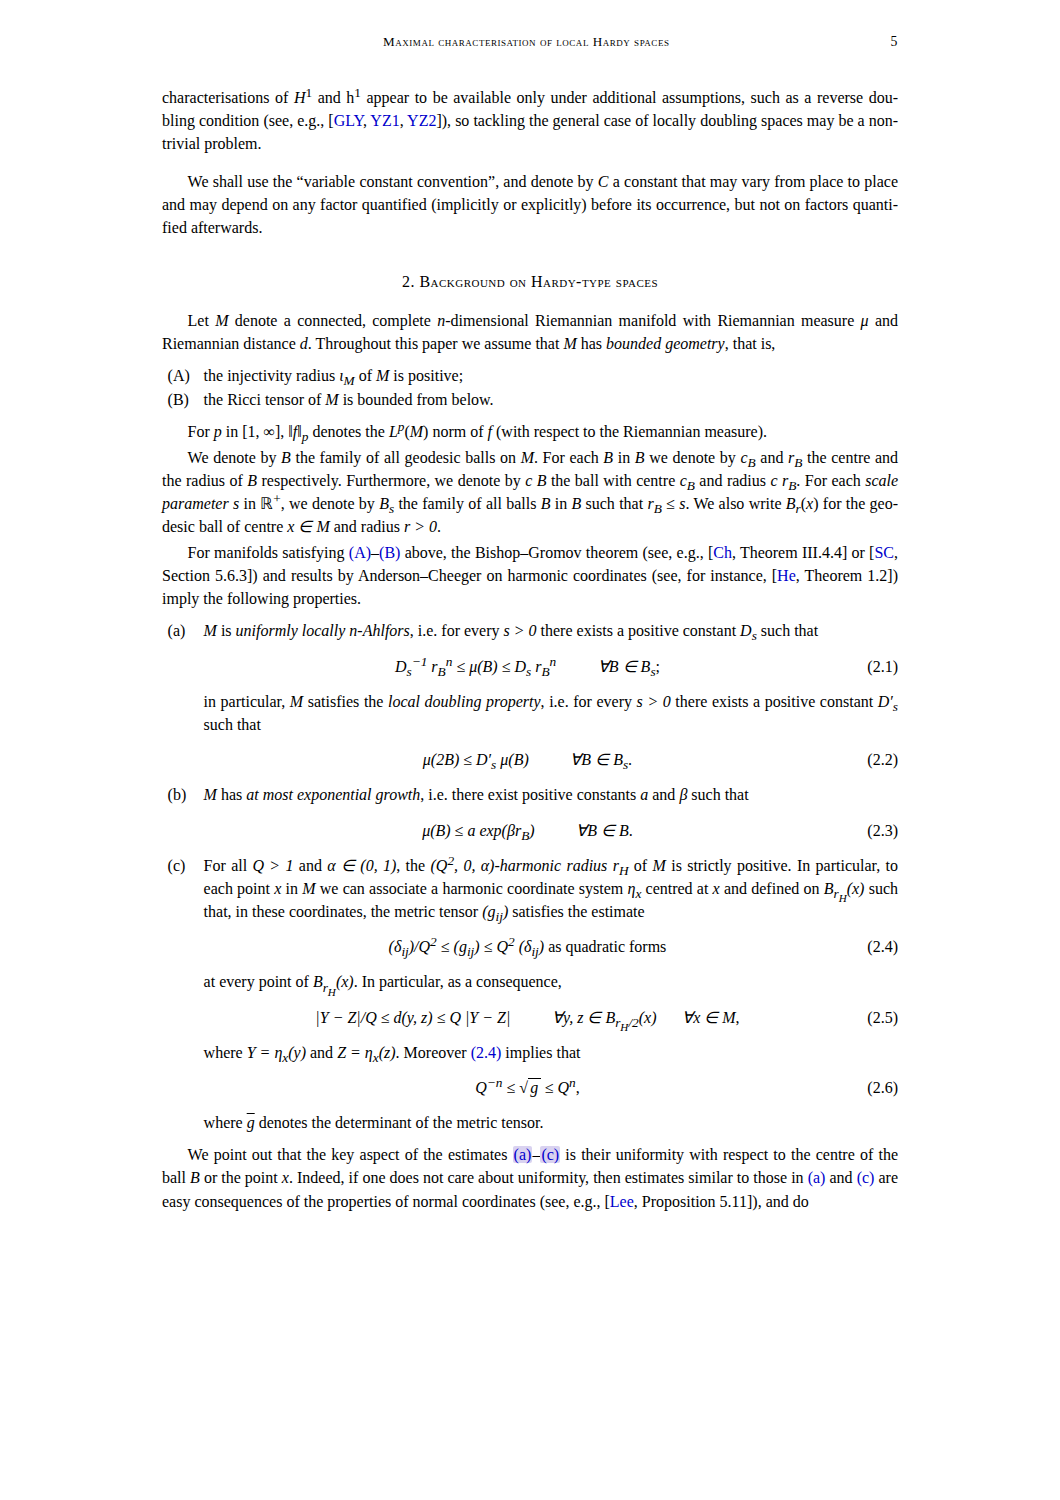Maximal characterisation of local Hardy spaces 5
characterisations of H1 and h1 appear to be available only under additional assumptions, such as a reverse doubling condition (see, e.g., [GLY, YZ1, YZ2]), so tackling the general case of locally doubling spaces may be a nontrivial problem.
We shall use the “variable constant convention”, and denote by C a constant that may vary from place to place and may depend on any factor quantified (implicitly or explicitly) before its occurrence, but not on factors quantified afterwards.
2. Background on Hardy-type spaces
Let M denote a connected, complete n-dimensional Riemannian manifold with Riemannian measure μ and Riemannian distance d. Throughout this paper we assume that M has bounded geometry, that is,
(A) the injectivity radius ιM of M is positive;
(B) the Ricci tensor of M is bounded from below.
For p in [1, ∞], ‖f‖p denotes the Lp(M) norm of f (with respect to the Riemannian measure).
We denote by B the family of all geodesic balls on M. For each B in B we denote by cB and rB the centre and the radius of B respectively. Furthermore, we denote by c B the ball with centre cB and radius c rB. For each scale parameter s in ℝ+, we denote by Bs the family of all balls B in B such that rB ≤ s. We also write Br(x) for the geodesic ball of centre x ∈ M and radius r > 0.
For manifolds satisfying (A)–(B) above, the Bishop–Gromov theorem (see, e.g., [Ch, Theorem III.4.4] or [SC, Section 5.6.3]) and results by Anderson–Cheeger on harmonic coordinates (see, for instance, [He, Theorem 1.2]) imply the following properties.
(a) M is uniformly locally n-Ahlfors, i.e. for every s > 0 there exists a positive constant Ds such that
Ds−1 rBn ≤ μ(B) ≤ Ds rBn ∀B ∈ Bs;
(2.1)
in particular, M satisfies the local doubling property, i.e. for every s > 0 there exists a positive constant D′s such that
μ(2B) ≤ D′s μ(B) ∀B ∈ Bs.
(2.2)
(b) M has at most exponential growth, i.e. there exist positive constants a and β such that
μ(B) ≤ a exp(βrB) ∀B ∈ B.
(2.3)
(c) For all Q > 1 and α ∈ (0, 1), the (Q2, 0, α)-harmonic radius rH of M is strictly positive. In particular, to each point x in M we can associate a harmonic coordinate system ηx centred at x and defined on BrH(x) such that, in these coordinates, the metric tensor (gij) satisfies the estimate
(δij)/Q2 ≤ (gij) ≤ Q2 (δij) as quadratic forms
(2.4)
at every point of BrH(x). In particular, as a consequence,
|Y − Z|/Q ≤ d(y, z) ≤ Q |Y − Z| ∀y, z ∈ BrH/2(x) ∀x ∈ M,
(2.5)
where Y = ηx(y) and Z = ηx(z). Moreover (2.4) implies that
Q−n ≤ g ≤ Qn,
(2.6)
where g denotes the determinant of the metric tensor.
We point out that the key aspect of the estimates (a)–(c) is their uniformity with respect to the centre of the ball B or the point x. Indeed, if one does not care about uniformity, then estimates similar to those in (a) and (c) are easy consequences of the properties of normal coordinates (see, e.g., [Lee, Proposition 5.11]), and do